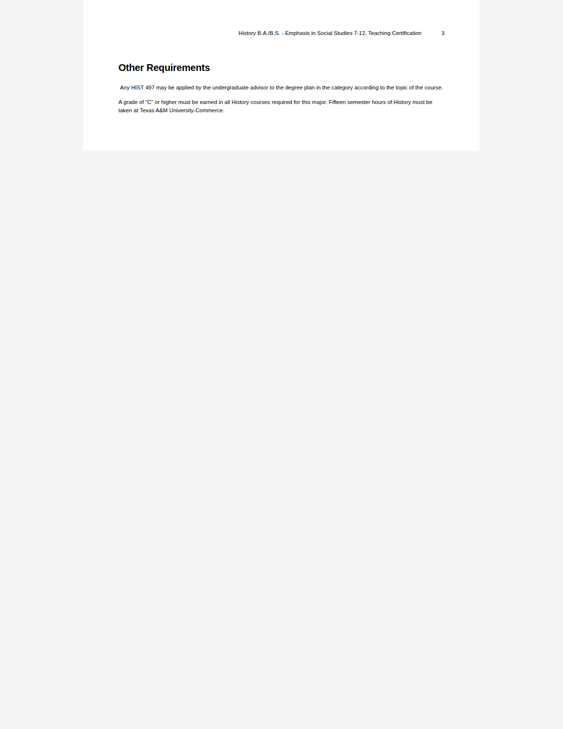History B.A./B.S. - Emphasis in Social Studies 7-12, Teaching Certification 3
Other Requirements
Any HIST 497 may be applied by the undergraduate advisor to the degree plan in the category according to the topic of the course.
A grade of “C” or higher must be earned in all History courses required for this major. Fifteen semester hours of History must be taken at Texas A&M University-Commerce.